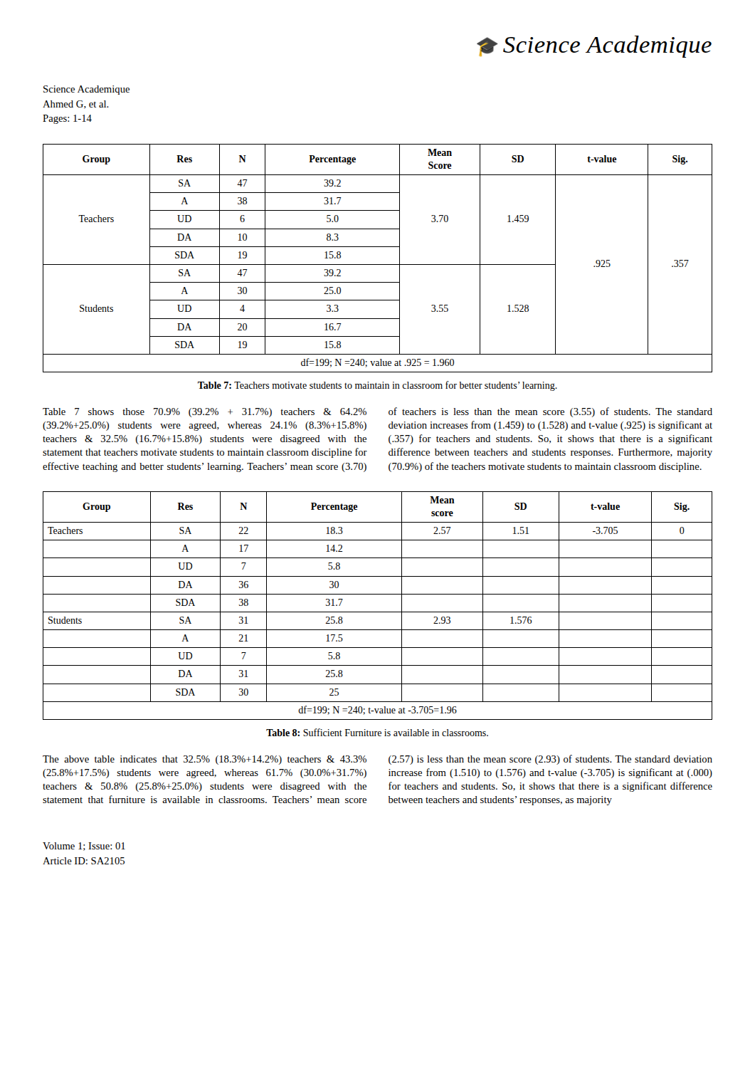🎓Science Academique
Science Academique
Ahmed G, et al.
Pages: 1-14
| Group | Res | N | Percentage | Mean Score | SD | t-value | Sig. |
| --- | --- | --- | --- | --- | --- | --- | --- |
| Teachers | SA | 47 | 39.2 | 3.70 | 1.459 | .925 | .357 |
| A | 38 | 31.7 |
| UD | 6 | 5.0 |
| DA | 10 | 8.3 |
| SDA | 19 | 15.8 |
| Students | SA | 47 | 39.2 | 3.55 | 1.528 |
| A | 30 | 25.0 |
| UD | 4 | 3.3 |
| DA | 20 | 16.7 |
| SDA | 19 | 15.8 |
| df=199; N =240; value at .925 = 1.960 |
Table 7: Teachers motivate students to maintain in classroom for better students’ learning.
Table 7 shows those 70.9% (39.2% + 31.7%) teachers & 64.2% (39.2%+25.0%) students were agreed, whereas 24.1% (8.3%+15.8%) teachers & 32.5% (16.7%+15.8%) students were disagreed with the statement that teachers motivate students to maintain classroom discipline for effective teaching and better students’ learning. Teachers’ mean score (3.70) of teachers is less than the mean score (3.55) of students. The standard deviation increases from (1.459) to (1.528) and t-value (.925) is significant at (.357) for teachers and students. So, it shows that there is a significant difference between teachers and students responses. Furthermore, majority (70.9%) of the teachers motivate students to maintain classroom discipline.
| Group | Res | N | Percentage | Mean score | SD | t-value | Sig. |
| --- | --- | --- | --- | --- | --- | --- | --- |
| Teachers | SA | 22 | 18.3 | 2.57 | 1.51 | -3.705 | 0 |
| | A | 17 | 14.2 | | | | |
| | UD | 7 | 5.8 | | | | |
| | DA | 36 | 30 | | | | |
| | SDA | 38 | 31.7 | | | | |
| Students | SA | 31 | 25.8 | 2.93 | 1.576 | | |
| | A | 21 | 17.5 | | | | |
| | UD | 7 | 5.8 | | | | |
| | DA | 31 | 25.8 | | | | |
| | SDA | 30 | 25 | | | | |
| df=199; N =240; t-value at -3.705=1.96 |
Table 8: Sufficient Furniture is available in classrooms.
The above table indicates that 32.5% (18.3%+14.2%) teachers & 43.3% (25.8%+17.5%) students were agreed, whereas 61.7% (30.0%+31.7%) teachers & 50.8% (25.8%+25.0%) students were disagreed with the statement that furniture is available in classrooms. Teachers’ mean score (2.57) is less than the mean score (2.93) of students. The standard deviation increase from (1.510) to (1.576) and t-value (-3.705) is significant at (.000) for teachers and students. So, it shows that there is a significant difference between teachers and students’ responses, as majority
Volume 1; Issue: 01
Article ID: SA2105